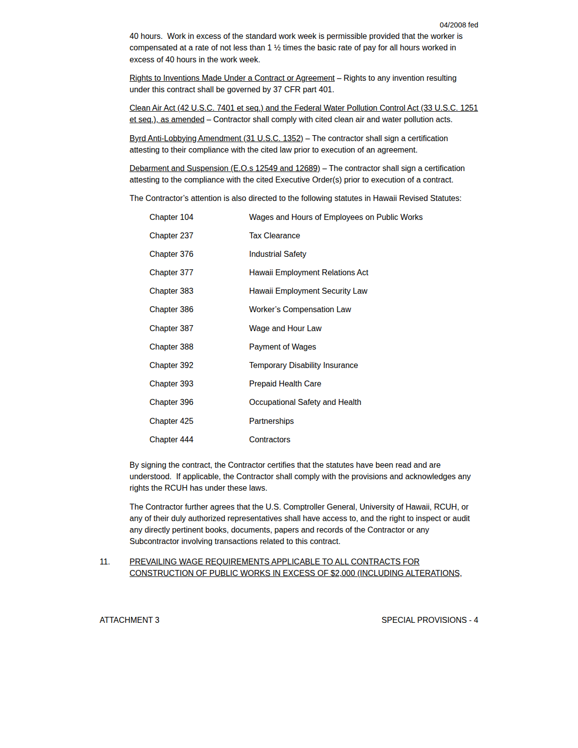04/2008 fed
40 hours. Work in excess of the standard work week is permissible provided that the worker is compensated at a rate of not less than 1 ½ times the basic rate of pay for all hours worked in excess of 40 hours in the work week.
Rights to Inventions Made Under a Contract or Agreement – Rights to any invention resulting under this contract shall be governed by 37 CFR part 401.
Clean Air Act (42 U.S.C. 7401 et seq.) and the Federal Water Pollution Control Act (33 U.S.C. 1251 et seq.), as amended – Contractor shall comply with cited clean air and water pollution acts.
Byrd Anti-Lobbying Amendment (31 U.S.C. 1352) – The contractor shall sign a certification attesting to their compliance with the cited law prior to execution of an agreement.
Debarment and Suspension (E.O.s 12549 and 12689) – The contractor shall sign a certification attesting to the compliance with the cited Executive Order(s) prior to execution of a contract.
The Contractor’s attention is also directed to the following statutes in Hawaii Revised Statutes:
| Chapter 104 | Wages and Hours of Employees on Public Works |
| Chapter 237 | Tax Clearance |
| Chapter 376 | Industrial Safety |
| Chapter 377 | Hawaii Employment Relations Act |
| Chapter 383 | Hawaii Employment Security Law |
| Chapter 386 | Worker’s Compensation Law |
| Chapter 387 | Wage and Hour Law |
| Chapter 388 | Payment of Wages |
| Chapter 392 | Temporary Disability Insurance |
| Chapter 393 | Prepaid Health Care |
| Chapter 396 | Occupational Safety and Health |
| Chapter 425 | Partnerships |
| Chapter 444 | Contractors |
By signing the contract, the Contractor certifies that the statutes have been read and are understood. If applicable, the Contractor shall comply with the provisions and acknowledges any rights the RCUH has under these laws.
The Contractor further agrees that the U.S. Comptroller General, University of Hawaii, RCUH, or any of their duly authorized representatives shall have access to, and the right to inspect or audit any directly pertinent books, documents, papers and records of the Contractor or any Subcontractor involving transactions related to this contract.
11.
PREVAILING WAGE REQUIREMENTS APPLICABLE TO ALL CONTRACTS FOR CONSTRUCTION OF PUBLIC WORKS IN EXCESS OF $2,000 (INCLUDING ALTERATIONS,
ATTACHMENT 3
SPECIAL PROVISIONS - 4